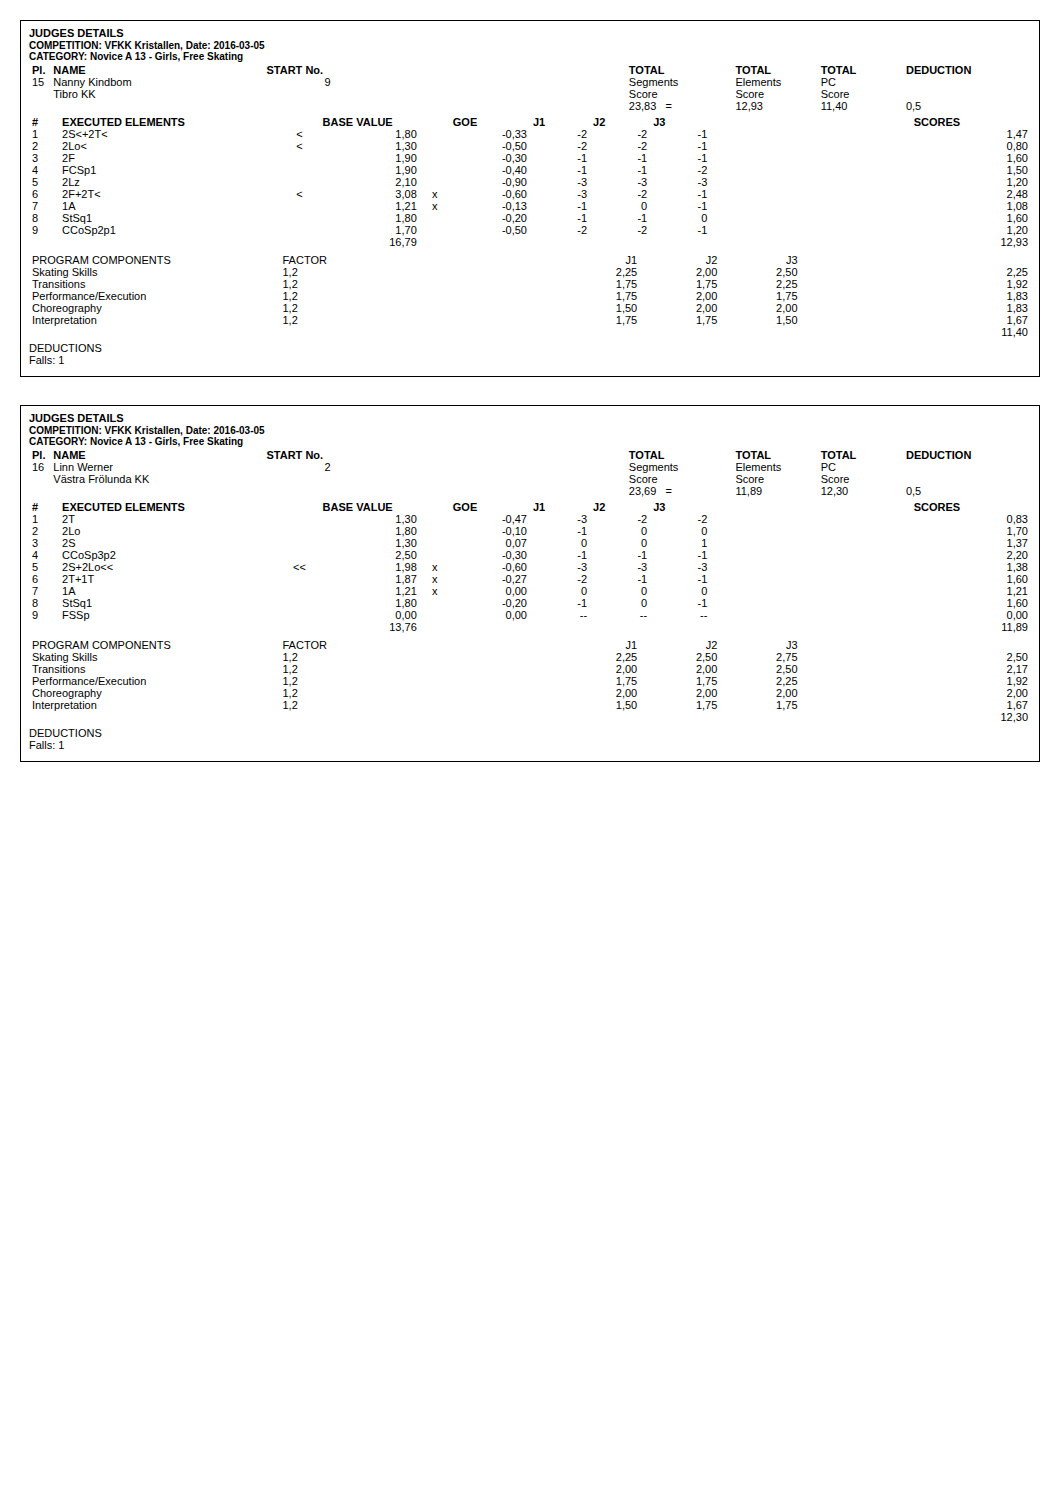JUDGES DETAILS
COMPETITION: VFKK Kristallen, Date: 2016-03-05
CATEGORY: Novice A 13 - Girls, Free Skating
| Pl. | NAME | START No. | | | | | | TOTAL | TOTAL | TOTAL | DEDUCTION |
| --- | --- | --- | --- | --- | --- | --- | --- | --- | --- | --- | --- |
| 15 | Nanny Kindbom | 9 | | | | | | Segments | Elements | PC | |
| | Tibro KK | | | | | | | Score | Score | Score | |
| | | | | | | | | 23,83 = | 12,93 | 11,40 | 0,5 |
| # | EXECUTED ELEMENTS | | BASE VALUE | | GOE | J1 | J2 | J3 | | | SCORES |
| --- | --- | --- | --- | --- | --- | --- | --- | --- | --- | --- | --- |
| 1 | 2S<+2T< | < | 1,80 | | -0,33 | -2 | -2 | -1 | | | 1,47 |
| 2 | 2Lo< | < | 1,30 | | -0,50 | -2 | -2 | -1 | | | 0,80 |
| 3 | 2F | | 1,90 | | -0,30 | -1 | -1 | -1 | | | 1,60 |
| 4 | FCSp1 | | 1,90 | | -0,40 | -1 | -1 | -2 | | | 1,50 |
| 5 | 2Lz | | 2,10 | | -0,90 | -3 | -3 | -3 | | | 1,20 |
| 6 | 2F+2T< | < | 3,08 | x | -0,60 | -3 | -2 | -1 | | | 2,48 |
| 7 | 1A | | 1,21 | x | -0,13 | -1 | 0 | -1 | | | 1,08 |
| 8 | StSq1 | | 1,80 | | -0,20 | -1 | -1 | 0 | | | 1,60 |
| 9 | CCoSp2p1 | | 1,70 | | -0,50 | -2 | -2 | -1 | | | 1,20 |
| | | | 16,79 | | | | | | | | 12,93 |
| PROGRAM COMPONENTS | FACTOR | | J1 | J2 | J3 | | |
| Skating Skills | 1,2 | | 2,25 | 2,00 | 2,50 | | 2,25 |
| Transitions | 1,2 | | 1,75 | 1,75 | 2,25 | | 1,92 |
| Performance/Execution | 1,2 | | 1,75 | 2,00 | 1,75 | | 1,83 |
| Choreography | 1,2 | | 1,50 | 2,00 | 2,00 | | 1,83 |
| Interpretation | 1,2 | | 1,75 | 1,75 | 1,50 | | 1,67 |
| | | | | | | | 11,40 |
DEDUCTIONS
Falls: 1
JUDGES DETAILS
COMPETITION: VFKK Kristallen, Date: 2016-03-05
CATEGORY: Novice A 13 - Girls, Free Skating
| Pl. | NAME | START No. | | | | | | TOTAL | TOTAL | TOTAL | DEDUCTION |
| --- | --- | --- | --- | --- | --- | --- | --- | --- | --- | --- | --- |
| 16 | Linn Werner | 2 | | | | | | Segments | Elements | PC | |
| | Västra Frölunda KK | | | | | | | Score | Score | Score | |
| | | | | | | | | 23,69 = | 11,89 | 12,30 | 0,5 |
| # | EXECUTED ELEMENTS | | BASE VALUE | | GOE | J1 | J2 | J3 | | | SCORES |
| --- | --- | --- | --- | --- | --- | --- | --- | --- | --- | --- | --- |
| 1 | 2T | | 1,30 | | -0,47 | -3 | -2 | -2 | | | 0,83 |
| 2 | 2Lo | | 1,80 | | -0,10 | -1 | 0 | 0 | | | 1,70 |
| 3 | 2S | | 1,30 | | 0,07 | 0 | 0 | 1 | | | 1,37 |
| 4 | CCoSp3p2 | | 2,50 | | -0,30 | -1 | -1 | -1 | | | 2,20 |
| 5 | 2S+2Lo<< | << | 1,98 | x | -0,60 | -3 | -3 | -3 | | | 1,38 |
| 6 | 2T+1T | | 1,87 | x | -0,27 | -2 | -1 | -1 | | | 1,60 |
| 7 | 1A | | 1,21 | x | 0,00 | 0 | 0 | 0 | | | 1,21 |
| 8 | StSq1 | | 1,80 | | -0,20 | -1 | 0 | -1 | | | 1,60 |
| 9 | FSSp | | 0,00 | | 0,00 | -- | -- | -- | | | 0,00 |
| | | | 13,76 | | | | | | | | 11,89 |
| PROGRAM COMPONENTS | FACTOR | | J1 | J2 | J3 | | |
| Skating Skills | 1,2 | | 2,25 | 2,50 | 2,75 | | 2,50 |
| Transitions | 1,2 | | 2,00 | 2,00 | 2,50 | | 2,17 |
| Performance/Execution | 1,2 | | 1,75 | 1,75 | 2,25 | | 1,92 |
| Choreography | 1,2 | | 2,00 | 2,00 | 2,00 | | 2,00 |
| Interpretation | 1,2 | | 1,50 | 1,75 | 1,75 | | 1,67 |
| | | | | | | | 12,30 |
DEDUCTIONS
Falls: 1